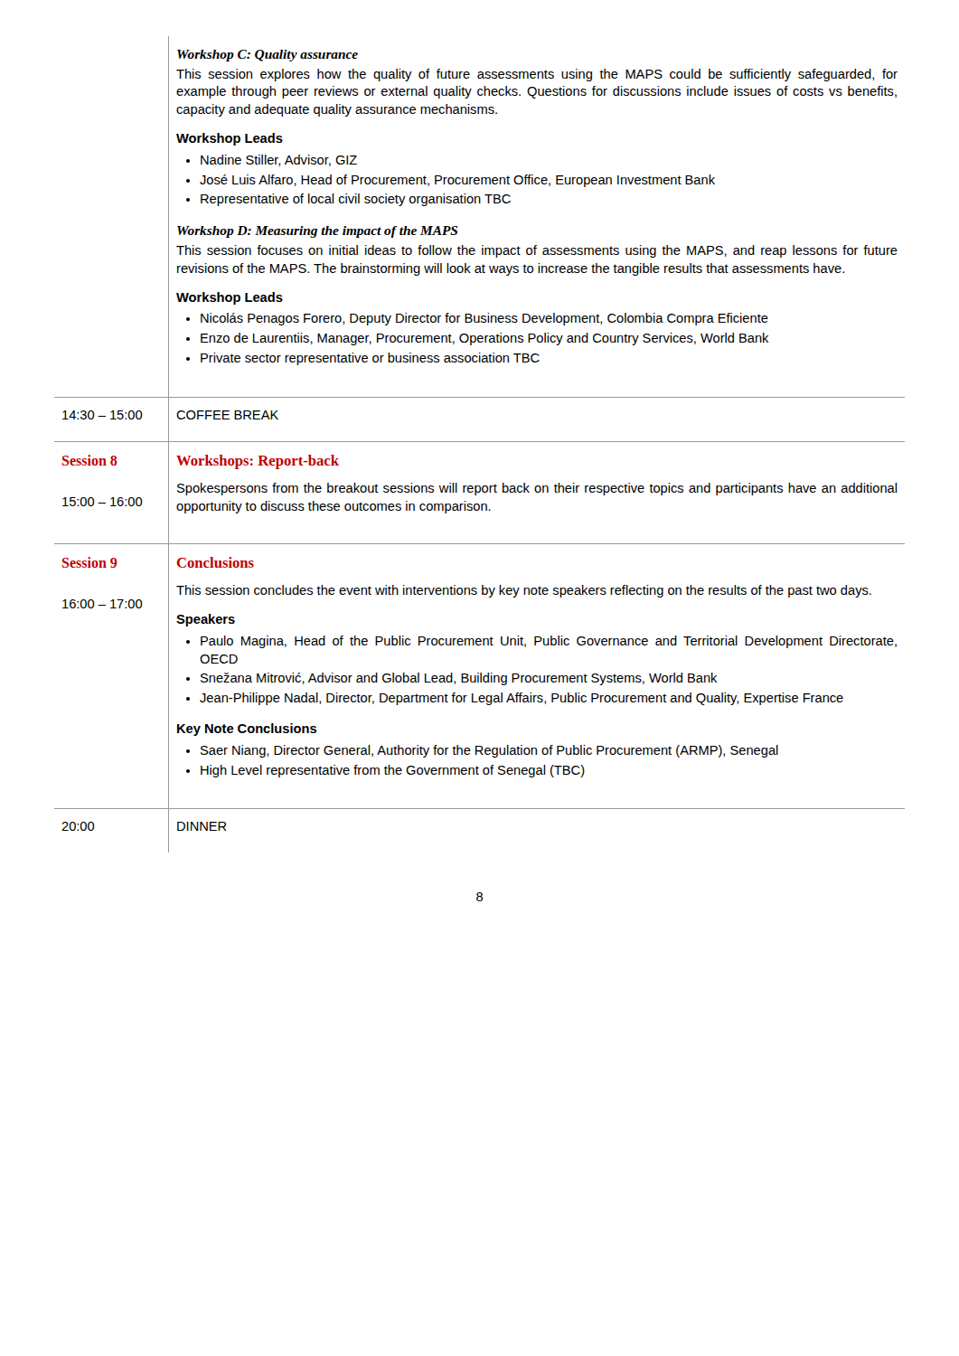| | Workshop C: Quality assurance This session explores how the quality of future assessments using the MAPS could be sufficiently safeguarded, for example through peer reviews or external quality checks. Questions for discussions include issues of costs vs benefits, capacity and adequate quality assurance mechanisms. Workshop Leads Nadine Stiller, Advisor, GIZ José Luis Alfaro, Head of Procurement, Procurement Office, European Investment Bank Representative of local civil society organisation TBC Workshop D: Measuring the impact of the MAPS This session focuses on initial ideas to follow the impact of assessments using the MAPS, and reap lessons for future revisions of the MAPS. The brainstorming will look at ways to increase the tangible results that assessments have. Workshop Leads Nicolás Penagos Forero, Deputy Director for Business Development, Colombia Compra Eficiente Enzo de Laurentiis, Manager, Procurement, Operations Policy and Country Services, World Bank Private sector representative or business association TBC |
| 14:30 – 15:00 | COFFEE BREAK |
| Session 8 15:00 – 16:00 | Workshops: Report-back Spokespersons from the breakout sessions will report back on their respective topics and participants have an additional opportunity to discuss these outcomes in comparison. |
| Session 9 16:00 – 17:00 | Conclusions This session concludes the event with interventions by key note speakers reflecting on the results of the past two days. Speakers Paulo Magina, Head of the Public Procurement Unit, Public Governance and Territorial Development Directorate, OECD Snežana Mitrović, Advisor and Global Lead, Building Procurement Systems, World Bank Jean-Philippe Nadal, Director, Department for Legal Affairs, Public Procurement and Quality, Expertise France Key Note Conclusions Saer Niang, Director General, Authority for the Regulation of Public Procurement (ARMP), Senegal High Level representative from the Government of Senegal (TBC) |
| 20:00 | DINNER |
8